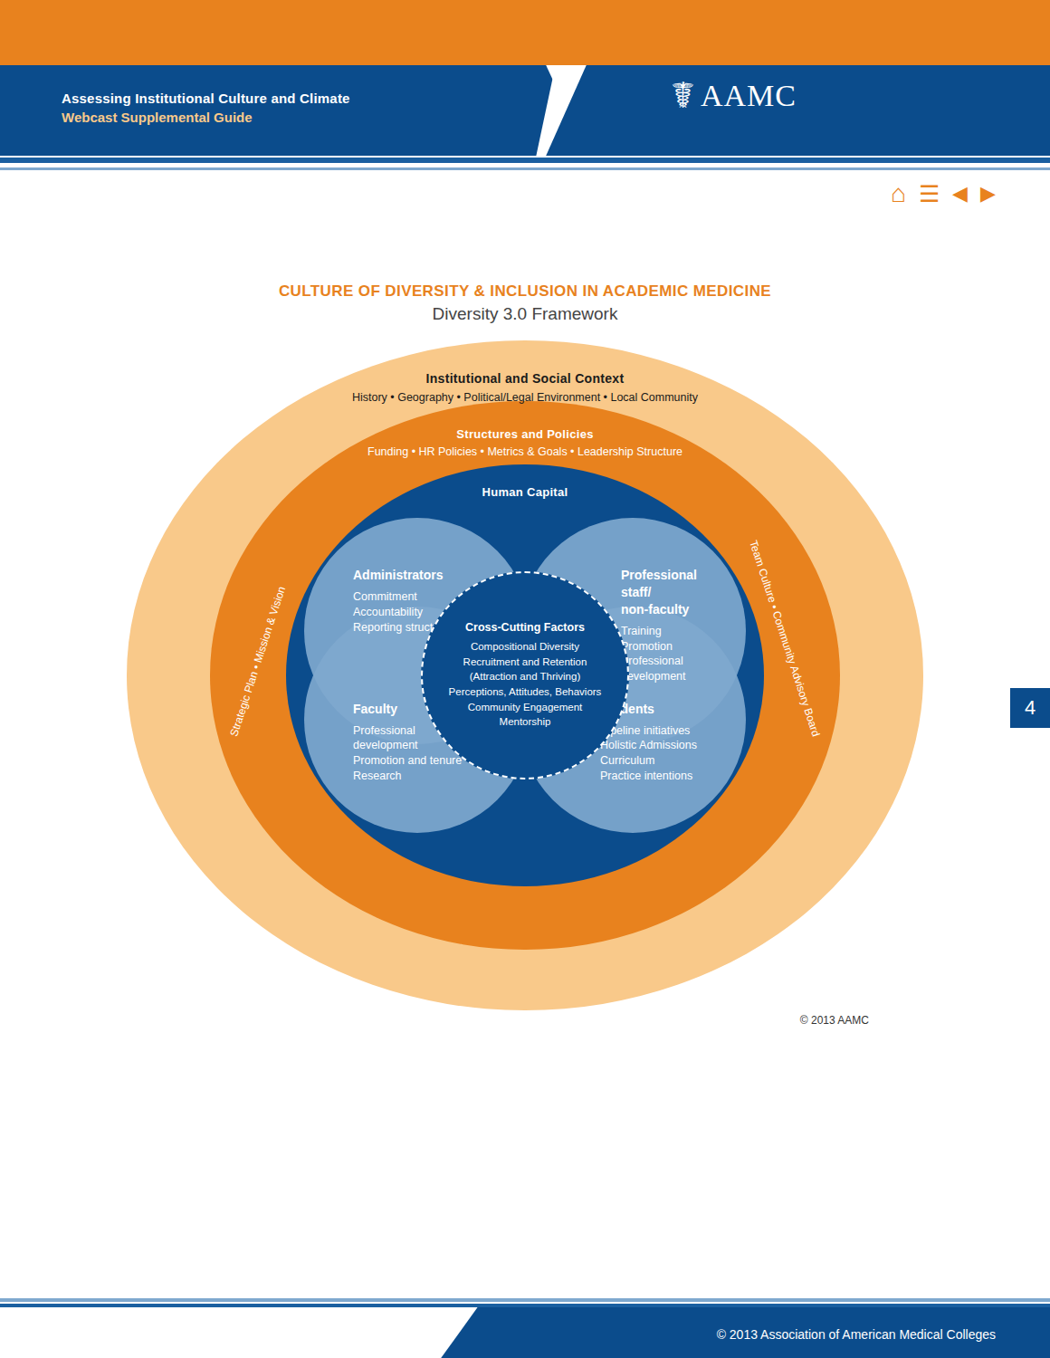Assessing Institutional Culture and Climate
Webcast Supplemental Guide
☤ AAMC
⌂ ☰ ◀ ▶
CULTURE OF DIVERSITY & INCLUSION IN ACADEMIC MEDICINE
Diversity 3.0 Framework
Institutional and Social Context
History • Geography • Political/Legal Environment • Local Community
Structures and Policies
Funding • HR Policies • Metrics & Goals • Leadership Structure
Human Capital
Strategic Plan • Mission & Vision
Team Culture • Community Advisory Board
Administrators
Commitment
Accountability
Reporting structure
Professional
staff/
non-faculty
Training
Promotion
Professional
development
Faculty
Professional
development
Promotion and tenure
Research
Students
Pipeline initiatives
Holistic Admissions
Curriculum
Practice intentions
Cross-Cutting Factors
Compositional Diversity
Recruitment and Retention
(Attraction and Thriving)
Perceptions, Attitudes, Behaviors
Community Engagement
Mentorship
© 2013 AAMC
4
© 2013 Association of American Medical Colleges